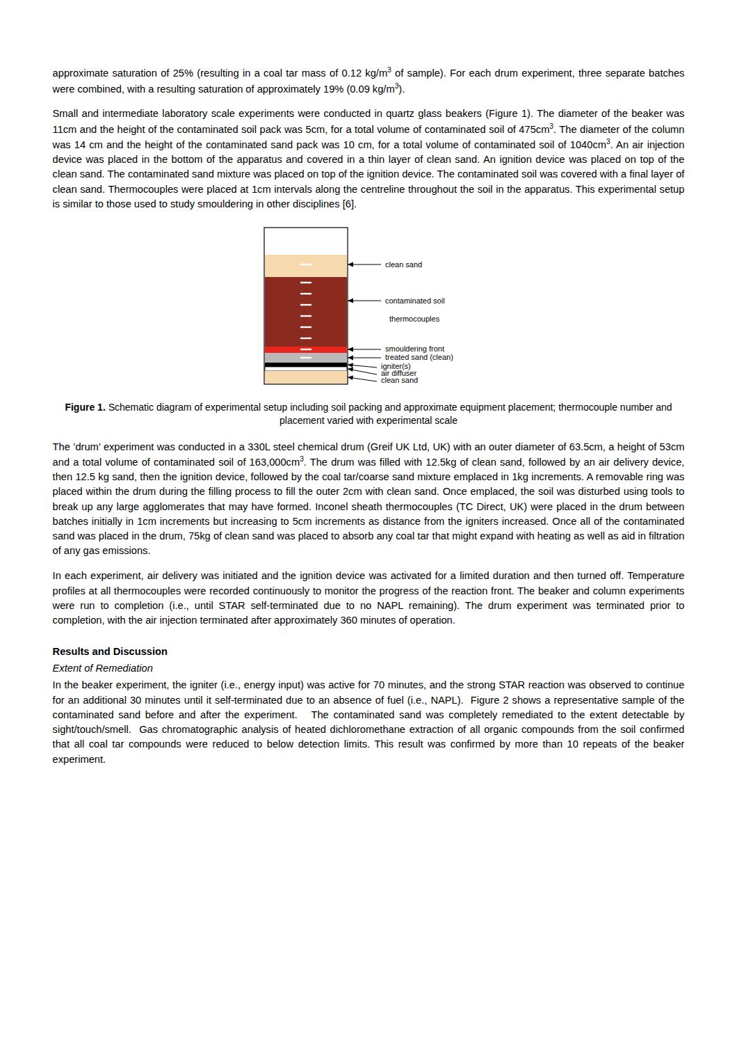approximate saturation of 25% (resulting in a coal tar mass of 0.12 kg/m3 of sample). For each drum experiment, three separate batches were combined, with a resulting saturation of approximately 19% (0.09 kg/m3).
Small and intermediate laboratory scale experiments were conducted in quartz glass beakers (Figure 1). The diameter of the beaker was 11cm and the height of the contaminated soil pack was 5cm, for a total volume of contaminated soil of 475cm3. The diameter of the column was 14 cm and the height of the contaminated sand pack was 10 cm, for a total volume of contaminated soil of 1040cm3. An air injection device was placed in the bottom of the apparatus and covered in a thin layer of clean sand. An ignition device was placed on top of the clean sand. The contaminated sand mixture was placed on top of the ignition device. The contaminated soil was covered with a final layer of clean sand. Thermocouples were placed at 1cm intervals along the centreline throughout the soil in the apparatus. This experimental setup is similar to those used to study smouldering in other disciplines [6].
clean sand contaminated soil thermocouples smouldering front treated sand (clean) igniter(s) air diffuser clean sand
Figure 1. Schematic diagram of experimental setup including soil packing and approximate equipment placement; thermocouple number and placement varied with experimental scale
The ’drum’ experiment was conducted in a 330L steel chemical drum (Greif UK Ltd, UK) with an outer diameter of 63.5cm, a height of 53cm and a total volume of contaminated soil of 163,000cm3. The drum was filled with 12.5kg of clean sand, followed by an air delivery device, then 12.5 kg sand, then the ignition device, followed by the coal tar/coarse sand mixture emplaced in 1kg increments. A removable ring was placed within the drum during the filling process to fill the outer 2cm with clean sand. Once emplaced, the soil was disturbed using tools to break up any large agglomerates that may have formed. Inconel sheath thermocouples (TC Direct, UK) were placed in the drum between batches initially in 1cm increments but increasing to 5cm increments as distance from the igniters increased. Once all of the contaminated sand was placed in the drum, 75kg of clean sand was placed to absorb any coal tar that might expand with heating as well as aid in filtration of any gas emissions.
In each experiment, air delivery was initiated and the ignition device was activated for a limited duration and then turned off. Temperature profiles at all thermocouples were recorded continuously to monitor the progress of the reaction front. The beaker and column experiments were run to completion (i.e., until STAR self-terminated due to no NAPL remaining). The drum experiment was terminated prior to completion, with the air injection terminated after approximately 360 minutes of operation.
Results and Discussion
Extent of Remediation
In the beaker experiment, the igniter (i.e., energy input) was active for 70 minutes, and the strong STAR reaction was observed to continue for an additional 30 minutes until it self-terminated due to an absence of fuel (i.e., NAPL). Figure 2 shows a representative sample of the contaminated sand before and after the experiment. The contaminated sand was completely remediated to the extent detectable by sight/touch/smell. Gas chromatographic analysis of heated dichloromethane extraction of all organic compounds from the soil confirmed that all coal tar compounds were reduced to below detection limits. This result was confirmed by more than 10 repeats of the beaker experiment.